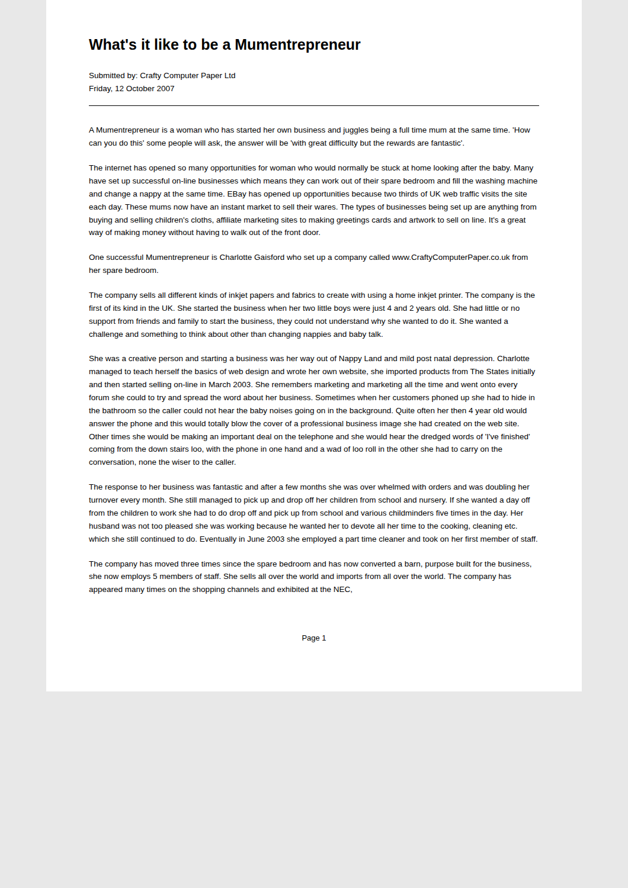What's it like to be a Mumentrepreneur
Submitted by: Crafty Computer Paper Ltd
Friday, 12 October 2007
A Mumentrepreneur is a woman who has started her own business and juggles being a full time mum at the same time. 'How can you do this' some people will ask, the answer will be 'with great difficulty but the rewards are fantastic'.
The internet has opened so many opportunities for woman who would normally be stuck at home looking after the baby. Many have set up successful on-line businesses which means they can work out of their spare bedroom and fill the washing machine and change a nappy at the same time. EBay has opened up opportunities because two thirds of UK web traffic visits the site each day. These mums now have an instant market to sell their wares. The types of businesses being set up are anything from buying and selling children's cloths, affiliate marketing sites to making greetings cards and artwork to sell on line. It's a great way of making money without having to walk out of the front door.
One successful Mumentrepreneur is Charlotte Gaisford who set up a company called www.CraftyComputerPaper.co.uk from her spare bedroom.
The company sells all different kinds of inkjet papers and fabrics to create with using a home inkjet printer. The company is the first of its kind in the UK. She started the business when her two little boys were just 4 and 2 years old. She had little or no support from friends and family to start the business, they could not understand why she wanted to do it. She wanted a challenge and something to think about other than changing nappies and baby talk.
She was a creative person and starting a business was her way out of Nappy Land and mild post natal depression. Charlotte managed to teach herself the basics of web design and wrote her own website, she imported products from The States initially and then started selling on-line in March 2003. She remembers marketing and marketing all the time and went onto every forum she could to try and spread the word about her business. Sometimes when her customers phoned up she had to hide in the bathroom so the caller could not hear the baby noises going on in the background. Quite often her then 4 year old would answer the phone and this would totally blow the cover of a professional business image she had created on the web site. Other times she would be making an important deal on the telephone and she would hear the dredged words of 'I've finished' coming from the down stairs loo, with the phone in one hand and a wad of loo roll in the other she had to carry on the conversation, none the wiser to the caller.
The response to her business was fantastic and after a few months she was over whelmed with orders and was doubling her turnover every month. She still managed to pick up and drop off her children from school and nursery. If she wanted a day off from the children to work she had to do drop off and pick up from school and various childminders five times in the day. Her husband was not too pleased she was working because he wanted her to devote all her time to the cooking, cleaning etc. which she still continued to do. Eventually in June 2003 she employed a part time cleaner and took on her first member of staff.
The company has moved three times since the spare bedroom and has now converted a barn, purpose built for the business, she now employs 5 members of staff. She sells all over the world and imports from all over the world. The company has appeared many times on the shopping channels and exhibited at the NEC,
Page 1